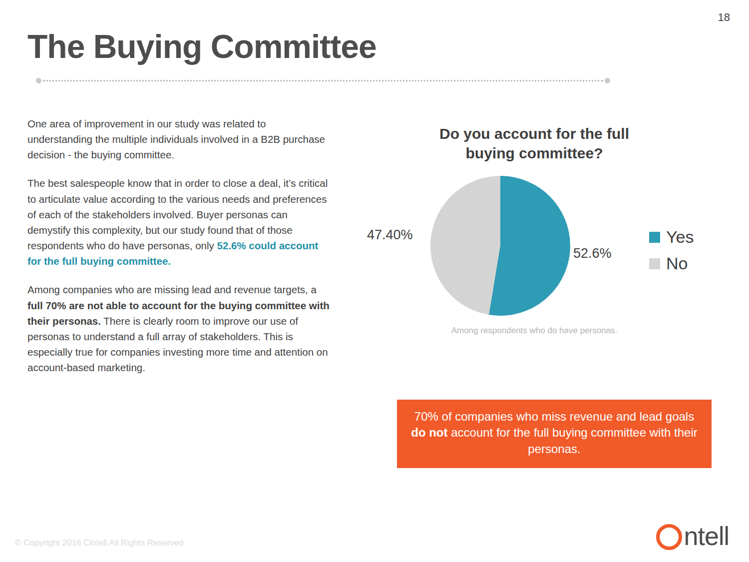18
The Buying Committee
One area of improvement in our study was related to understanding the multiple individuals involved in a B2B purchase decision - the buying committee.
The best salespeople know that in order to close a deal, it’s critical to articulate value according to the various needs and preferences of each of the stakeholders involved. Buyer personas can demystify this complexity, but our study found that of those respondents who do have personas, only 52.6% could account for the full buying committee.
Among companies who are missing lead and revenue targets, a full 70% are not able to account for the buying committee with their personas. There is clearly room to improve our use of personas to understand a full array of stakeholders. This is especially true for companies investing more time and attention on account-based marketing.
Do you account for the full
buying committee?
47.40%
52.6%
Yes
No
Among respondents who do have personas.
70% of companies who miss revenue and lead goals do not account for the full buying committee with their personas.
© Copyright 2016 Cintell All Rights Reserved
ntell